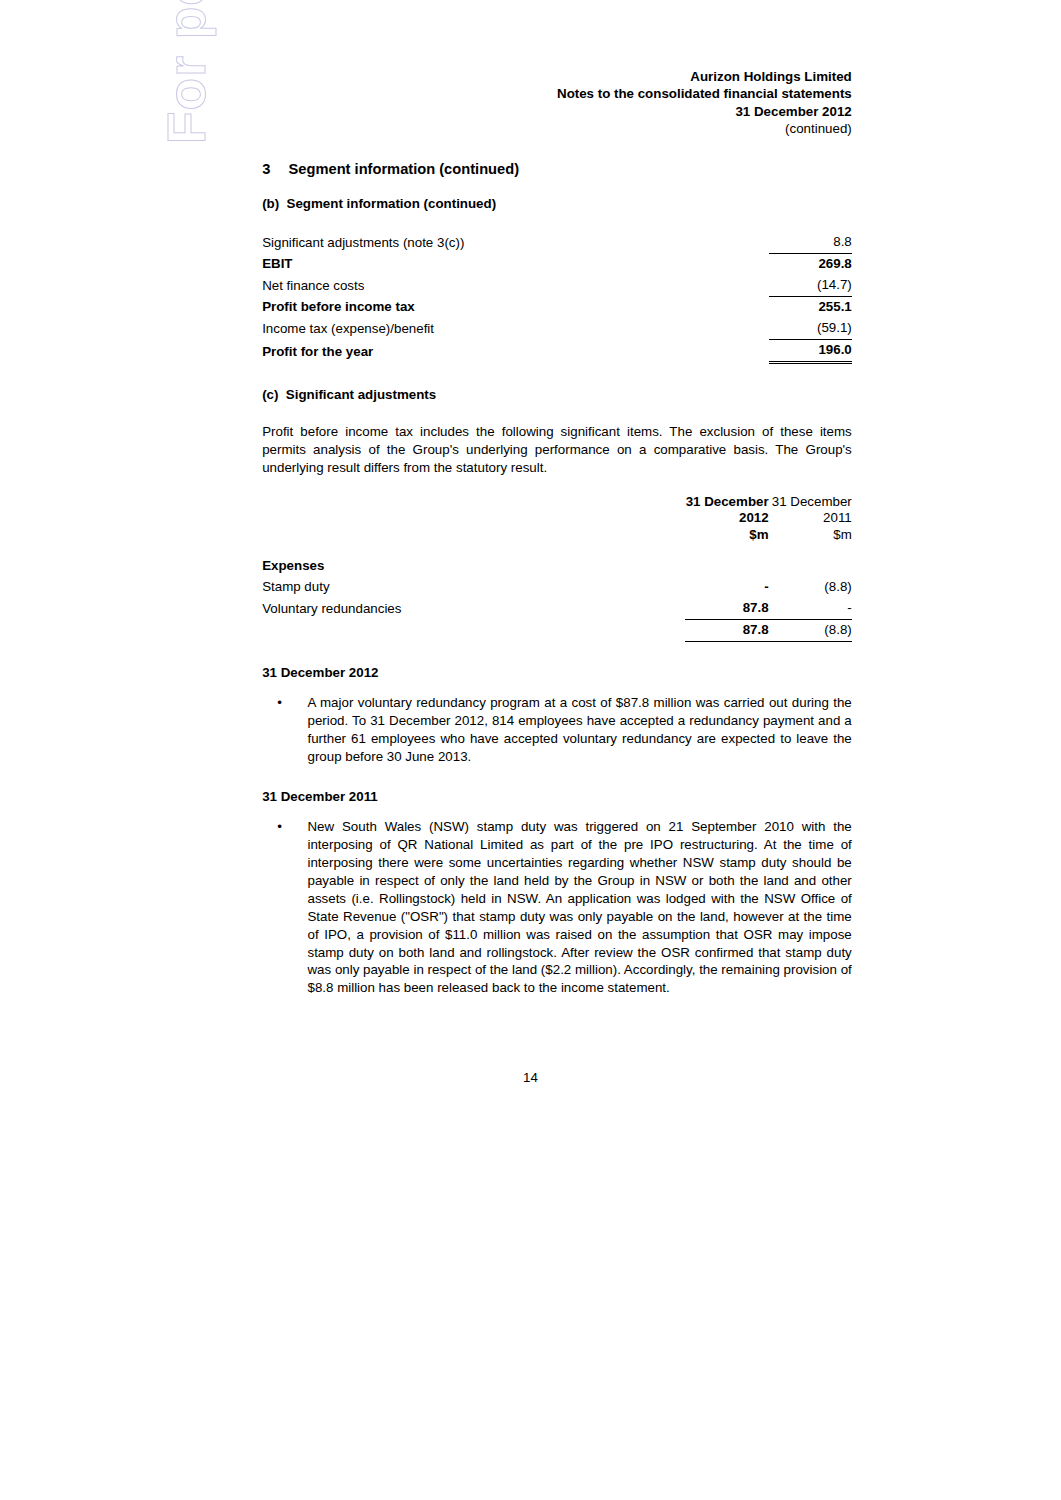For personal use only
Aurizon Holdings Limited
Notes to the consolidated financial statements
31 December 2012
(continued)
3 Segment information (continued)
(b) Segment information (continued)
| Significant adjustments (note 3(c)) | 8.8 |
| EBIT | 269.8 |
| Net finance costs | (14.7) |
| Profit before income tax | 255.1 |
| Income tax (expense)/benefit | (59.1) |
| Profit for the year | 196.0 |
(c) Significant adjustments
Profit before income tax includes the following significant items. The exclusion of these items permits analysis of the Group's underlying performance on a comparative basis. The Group's underlying result differs from the statutory result.
| | 31 December 2012 $m | 31 December 2011 $m |
| Expenses | | |
| Stamp duty | - | (8.8) |
| Voluntary redundancies | 87.8 | - |
| | 87.8 | (8.8) |
31 December 2012
A major voluntary redundancy program at a cost of $87.8 million was carried out during the period. To 31 December 2012, 814 employees have accepted a redundancy payment and a further 61 employees who have accepted voluntary redundancy are expected to leave the group before 30 June 2013.
31 December 2011
New South Wales (NSW) stamp duty was triggered on 21 September 2010 with the interposing of QR National Limited as part of the pre IPO restructuring. At the time of interposing there were some uncertainties regarding whether NSW stamp duty should be payable in respect of only the land held by the Group in NSW or both the land and other assets (i.e. Rollingstock) held in NSW. An application was lodged with the NSW Office of State Revenue ("OSR") that stamp duty was only payable on the land, however at the time of IPO, a provision of $11.0 million was raised on the assumption that OSR may impose stamp duty on both land and rollingstock. After review the OSR confirmed that stamp duty was only payable in respect of the land ($2.2 million). Accordingly, the remaining provision of $8.8 million has been released back to the income statement.
14